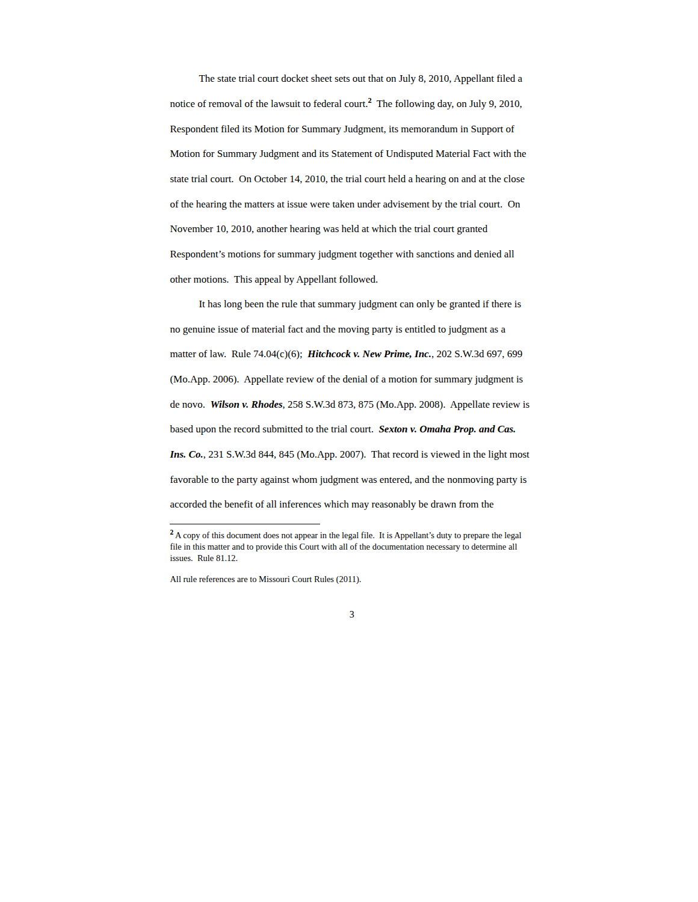The state trial court docket sheet sets out that on July 8, 2010, Appellant filed a notice of removal of the lawsuit to federal court.2 The following day, on July 9, 2010, Respondent filed its Motion for Summary Judgment, its memorandum in Support of Motion for Summary Judgment and its Statement of Undisputed Material Fact with the state trial court. On October 14, 2010, the trial court held a hearing on and at the close of the hearing the matters at issue were taken under advisement by the trial court. On November 10, 2010, another hearing was held at which the trial court granted Respondent’s motions for summary judgment together with sanctions and denied all other motions. This appeal by Appellant followed.
It has long been the rule that summary judgment can only be granted if there is no genuine issue of material fact and the moving party is entitled to judgment as a matter of law. Rule 74.04(c)(6); Hitchcock v. New Prime, Inc., 202 S.W.3d 697, 699 (Mo.App. 2006). Appellate review of the denial of a motion for summary judgment is de novo. Wilson v. Rhodes, 258 S.W.3d 873, 875 (Mo.App. 2008). Appellate review is based upon the record submitted to the trial court. Sexton v. Omaha Prop. and Cas. Ins. Co., 231 S.W.3d 844, 845 (Mo.App. 2007). That record is viewed in the light most favorable to the party against whom judgment was entered, and the nonmoving party is accorded the benefit of all inferences which may reasonably be drawn from the
2 A copy of this document does not appear in the legal file. It is Appellant’s duty to prepare the legal file in this matter and to provide this Court with all of the documentation necessary to determine all issues. Rule 81.12.
All rule references are to Missouri Court Rules (2011).
3